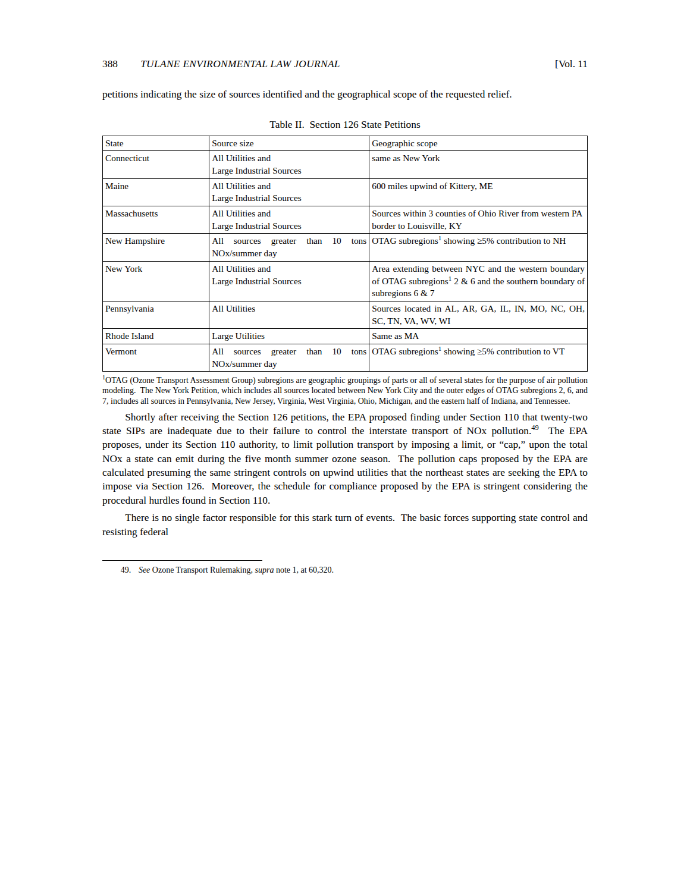388 TULANE ENVIRONMENTAL LAW JOURNAL [Vol. 11
petitions indicating the size of sources identified and the geographical scope of the requested relief.
Table II. Section 126 State Petitions
| State | Source size | Geographic scope |
| --- | --- | --- |
| Connecticut | All Utilities and Large Industrial Sources | same as New York |
| Maine | All Utilities and Large Industrial Sources | 600 miles upwind of Kittery, ME |
| Massachusetts | All Utilities and Large Industrial Sources | Sources within 3 counties of Ohio River from western PA border to Louisville, KY |
| New Hampshire | All sources greater than 10 tons NOx/summer day | OTAG subregions 1 showing ≥5% contribution to NH |
| New York | All Utilities and Large Industrial Sources | Area extending between NYC and the western boundary of OTAG subregions 1 2 & 6 and the southern boundary of subregions 6 & 7 |
| Pennsylvania | All Utilities | Sources located in AL, AR, GA, IL, IN, MO, NC, OH, SC, TN, VA, WV, WI |
| Rhode Island | Large Utilities | Same as MA |
| Vermont | All sources greater than 10 tons NOx/summer day | OTAG subregions 1 showing ≥5% contribution to VT |
1OTAG (Ozone Transport Assessment Group) subregions are geographic groupings of parts or all of several states for the purpose of air pollution modeling. The New York Petition, which includes all sources located between New York City and the outer edges of OTAG subregions 2, 6, and 7, includes all sources in Pennsylvania, New Jersey, Virginia, West Virginia, Ohio, Michigan, and the eastern half of Indiana, and Tennessee.
Shortly after receiving the Section 126 petitions, the EPA proposed finding under Section 110 that twenty-two state SIPs are inadequate due to their failure to control the interstate transport of NOx pollution.49 The EPA proposes, under its Section 110 authority, to limit pollution transport by imposing a limit, or “cap,” upon the total NOx a state can emit during the five month summer ozone season. The pollution caps proposed by the EPA are calculated presuming the same stringent controls on upwind utilities that the northeast states are seeking the EPA to impose via Section 126. Moreover, the schedule for compliance proposed by the EPA is stringent considering the procedural hurdles found in Section 110.
There is no single factor responsible for this stark turn of events. The basic forces supporting state control and resisting federal
49. See Ozone Transport Rulemaking, supra note 1, at 60,320.